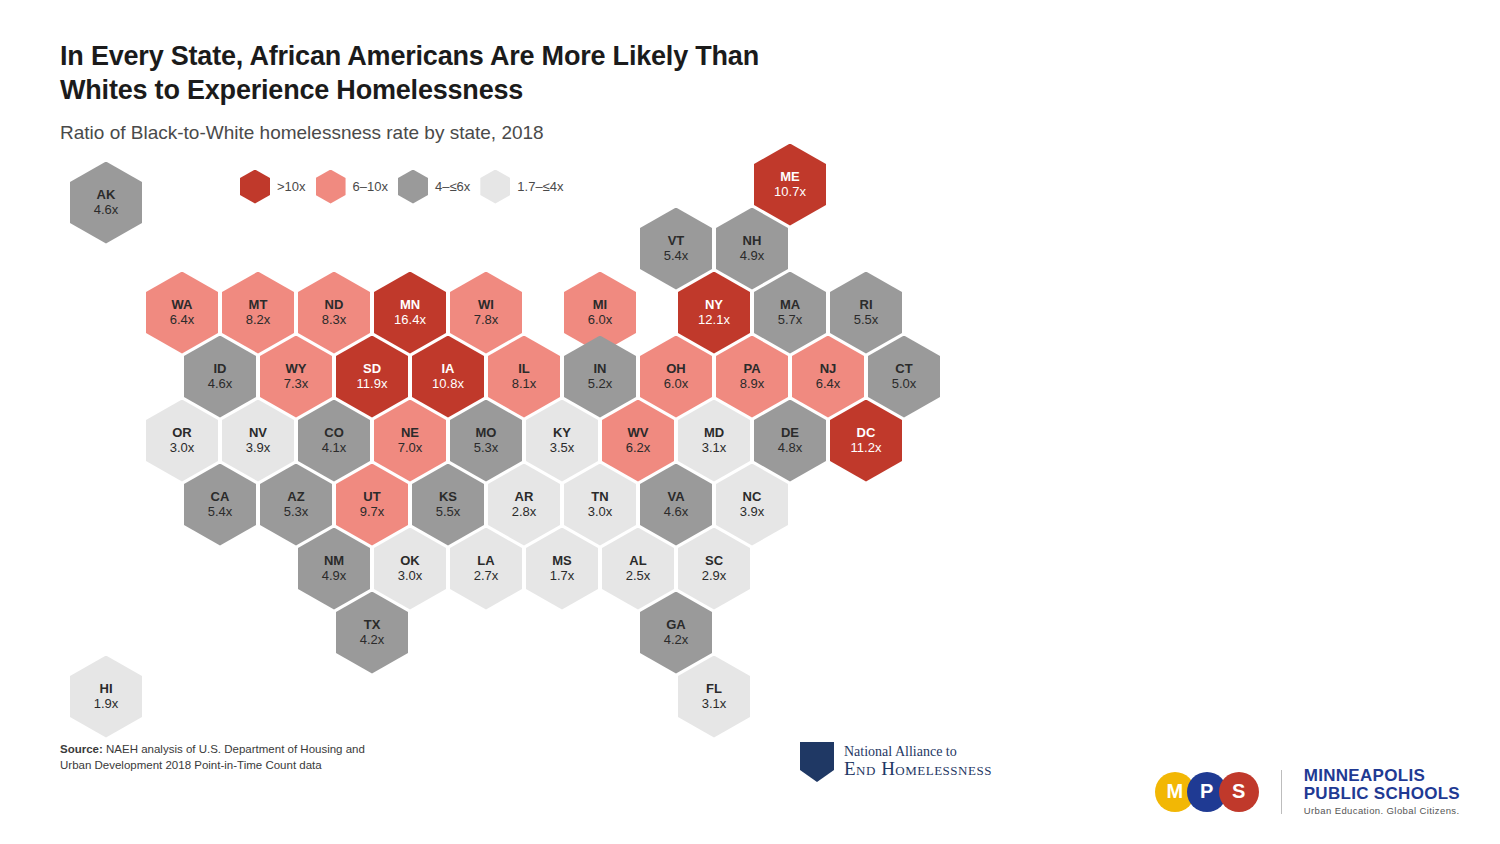In Every State, African Americans Are More Likely Than Whites to Experience Homelessness
Ratio of Black-to-White homelessness rate by state, 2018
>10x
6–10x
4–≤6x
1.7–≤4x
AK 4.6x
ME 10.7x
VT 5.4x
NH 4.9x
WA 6.4x
MT 8.2x
ND 8.3x
MN 16.4x
WI 7.8x
MI 6.0x
NY 12.1x
MA 5.7x
RI 5.5x
ID 4.6x
WY 7.3x
SD 11.9x
IA 10.8x
IL 8.1x
IN 5.2x
OH 6.0x
PA 8.9x
NJ 6.4x
CT 5.0x
OR 3.0x
NV 3.9x
CO 4.1x
NE 7.0x
MO 5.3x
KY 3.5x
WV 6.2x
MD 3.1x
DE 4.8x
DC 11.2x
CA 5.4x
AZ 5.3x
UT 9.7x
KS 5.5x
AR 2.8x
TN 3.0x
VA 4.6x
NC 3.9x
NM 4.9x
OK 3.0x
LA 2.7x
MS 1.7x
AL 2.5x
SC 2.9x
TX 4.2x
GA 4.2x
HI 1.9x
FL 3.1x
Source: NAEH analysis of U.S. Department of Housing and Urban Development 2018 Point-in-Time Count data
National Alliance to
End Homelessness
M
P
S
MINNEAPOLIS
PUBLIC SCHOOLS
Urban Education. Global Citizens.